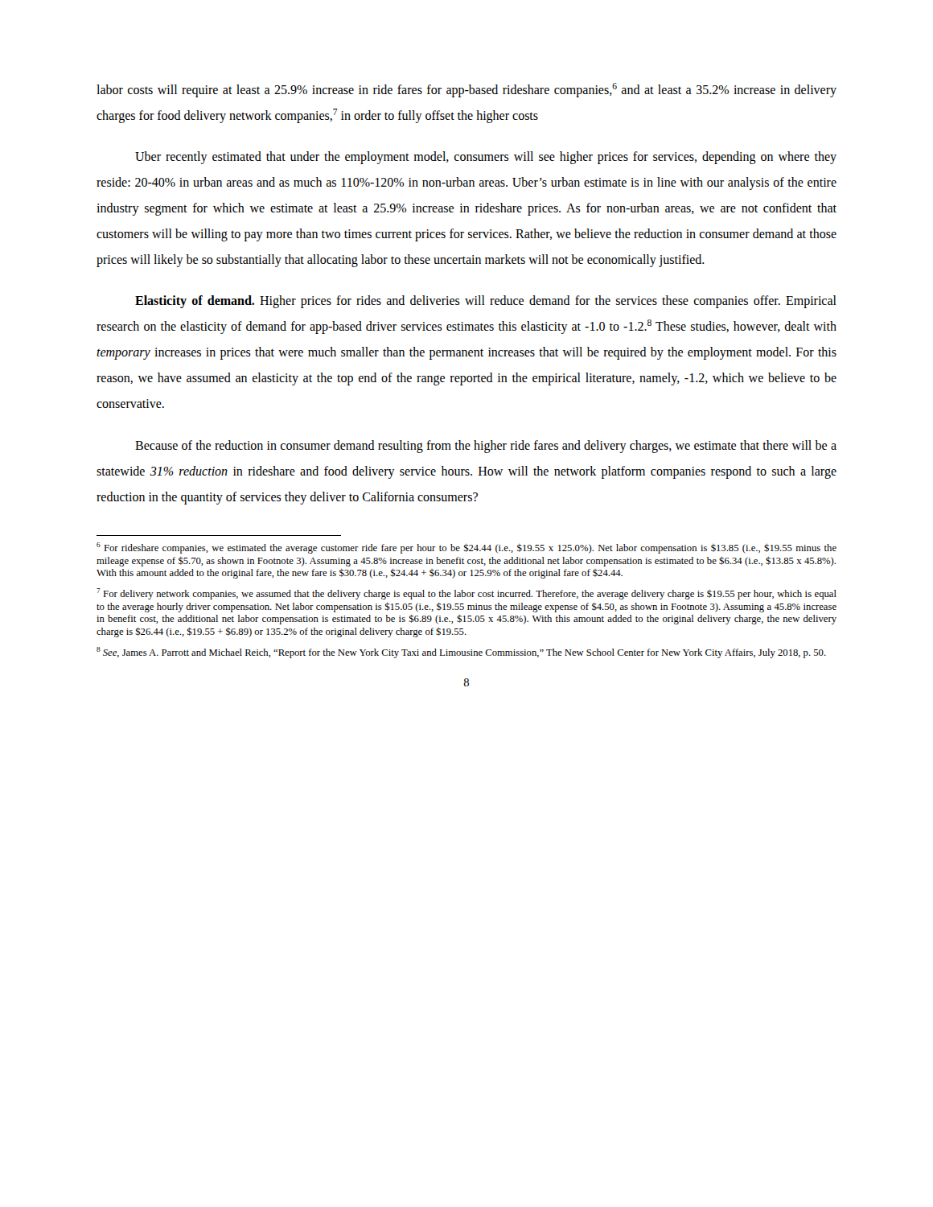labor costs will require at least a 25.9% increase in ride fares for app-based rideshare companies,6 and at least a 35.2% increase in delivery charges for food delivery network companies,7 in order to fully offset the higher costs
Uber recently estimated that under the employment model, consumers will see higher prices for services, depending on where they reside: 20-40% in urban areas and as much as 110%-120% in non-urban areas. Uber’s urban estimate is in line with our analysis of the entire industry segment for which we estimate at least a 25.9% increase in rideshare prices. As for non-urban areas, we are not confident that customers will be willing to pay more than two times current prices for services. Rather, we believe the reduction in consumer demand at those prices will likely be so substantially that allocating labor to these uncertain markets will not be economically justified.
Elasticity of demand. Higher prices for rides and deliveries will reduce demand for the services these companies offer. Empirical research on the elasticity of demand for app-based driver services estimates this elasticity at -1.0 to -1.2.8 These studies, however, dealt with temporary increases in prices that were much smaller than the permanent increases that will be required by the employment model. For this reason, we have assumed an elasticity at the top end of the range reported in the empirical literature, namely, -1.2, which we believe to be conservative.
Because of the reduction in consumer demand resulting from the higher ride fares and delivery charges, we estimate that there will be a statewide 31% reduction in rideshare and food delivery service hours. How will the network platform companies respond to such a large reduction in the quantity of services they deliver to California consumers?
6 For rideshare companies, we estimated the average customer ride fare per hour to be $24.44 (i.e., $19.55 x 125.0%). Net labor compensation is $13.85 (i.e., $19.55 minus the mileage expense of $5.70, as shown in Footnote 3). Assuming a 45.8% increase in benefit cost, the additional net labor compensation is estimated to be $6.34 (i.e., $13.85 x 45.8%). With this amount added to the original fare, the new fare is $30.78 (i.e., $24.44 + $6.34) or 125.9% of the original fare of $24.44.
7 For delivery network companies, we assumed that the delivery charge is equal to the labor cost incurred. Therefore, the average delivery charge is $19.55 per hour, which is equal to the average hourly driver compensation. Net labor compensation is $15.05 (i.e., $19.55 minus the mileage expense of $4.50, as shown in Footnote 3). Assuming a 45.8% increase in benefit cost, the additional net labor compensation is estimated to be is $6.89 (i.e., $15.05 x 45.8%). With this amount added to the original delivery charge, the new delivery charge is $26.44 (i.e., $19.55 + $6.89) or 135.2% of the original delivery charge of $19.55.
8 See, James A. Parrott and Michael Reich, “Report for the New York City Taxi and Limousine Commission,” The New School Center for New York City Affairs, July 2018, p. 50.
8